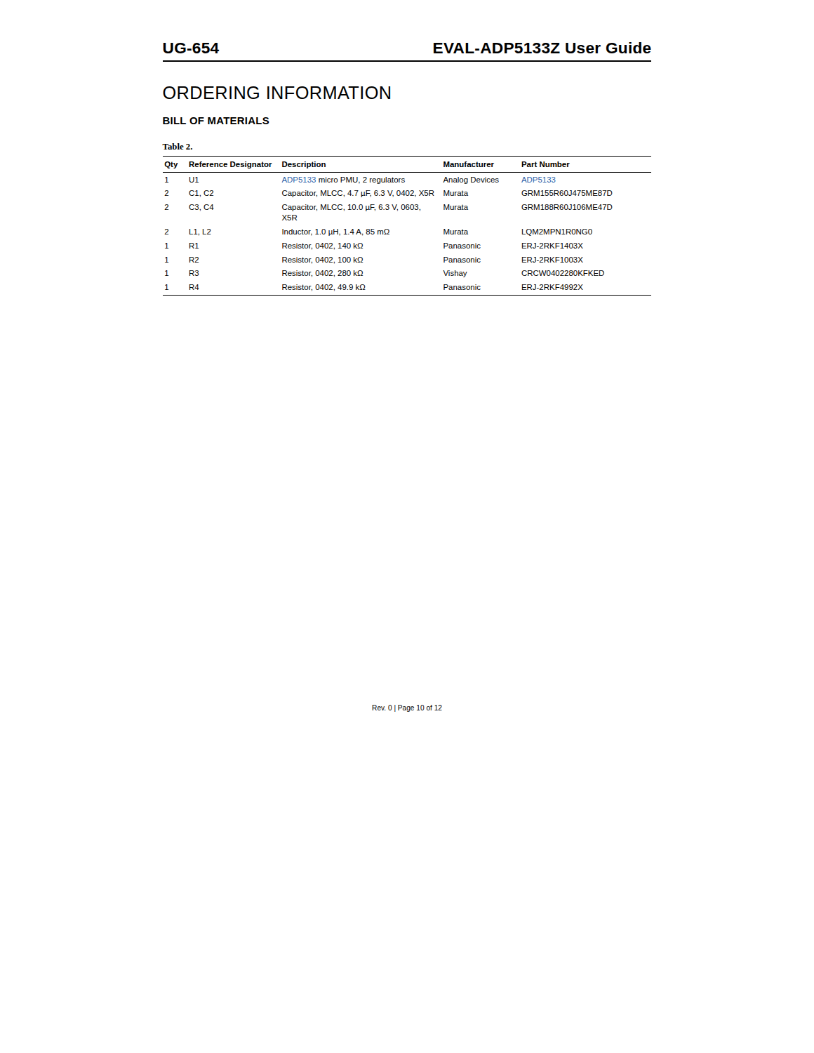UG-654
EVAL-ADP5133Z User Guide
Ordering Information
Bill of Materials
Table 2.
| Qty | Reference Designator | Description | Manufacturer | Part Number |
| --- | --- | --- | --- | --- |
| 1 | U1 | ADP5133 micro PMU, 2 regulators | Analog Devices | ADP5133 |
| 2 | C1, C2 | Capacitor, MLCC, 4.7 µF, 6.3 V, 0402, X5R | Murata | GRM155R60J475ME87D |
| 2 | C3, C4 | Capacitor, MLCC, 10.0 µF, 6.3 V, 0603, X5R | Murata | GRM188R60J106ME47D |
| 2 | L1, L2 | Inductor, 1.0 µH, 1.4 A, 85 mΩ | Murata | LQM2MPN1R0NG0 |
| 1 | R1 | Resistor, 0402, 140 kΩ | Panasonic | ERJ-2RKF1403X |
| 1 | R2 | Resistor, 0402, 100 kΩ | Panasonic | ERJ-2RKF1003X |
| 1 | R3 | Resistor, 0402, 280 kΩ | Vishay | CRCW0402280KFKED |
| 1 | R4 | Resistor, 0402, 49.9 kΩ | Panasonic | ERJ-2RKF4992X |
Rev. 0 | Page 10 of 12